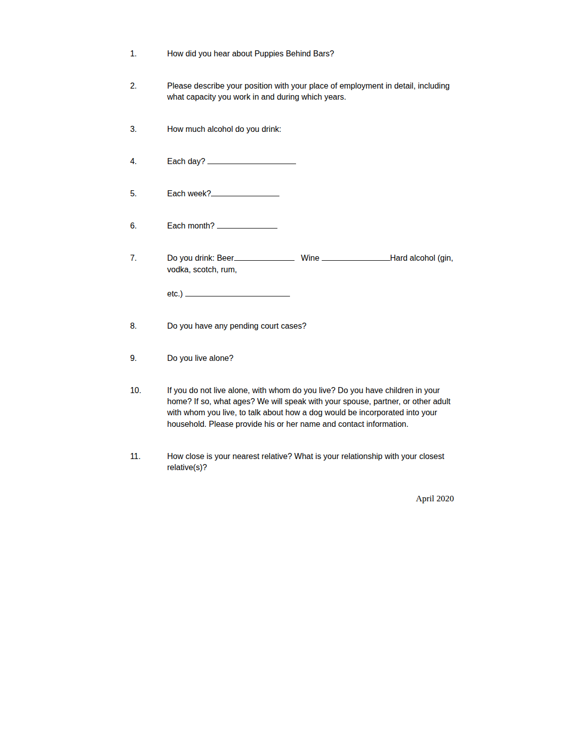How did you hear about Puppies Behind Bars?
Please describe your position with your place of employment in detail, including what capacity you work in and during which years.
How much alcohol do you drink:
Each day?
Each week?
Each month?
Do you drink: Beer Wine Hard alcohol (gin, vodka, scotch, rum, etc.)
Do you have any pending court cases?
Do you live alone?
If you do not live alone, with whom do you live? Do you have children in your home? If so, what ages? We will speak with your spouse, partner, or other adult with whom you live, to talk about how a dog would be incorporated into your household. Please provide his or her name and contact information.
How close is your nearest relative? What is your relationship with your closest relative(s)?
April 2020